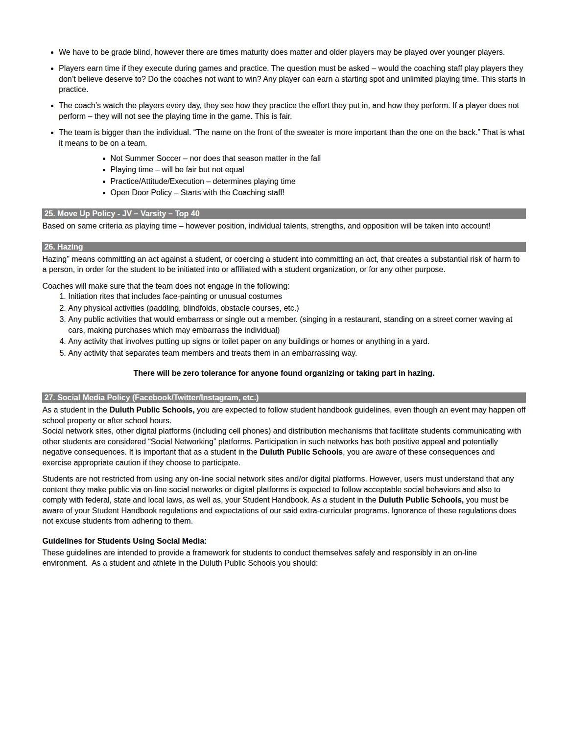We have to be grade blind, however there are times maturity does matter and older players may be played over younger players.
Players earn time if they execute during games and practice. The question must be asked – would the coaching staff play players they don’t believe deserve to? Do the coaches not want to win? Any player can earn a starting spot and unlimited playing time. This starts in practice.
The coach’s watch the players every day, they see how they practice the effort they put in, and how they perform. If a player does not perform – they will not see the playing time in the game. This is fair.
The team is bigger than the individual. “The name on the front of the sweater is more important than the one on the back.” That is what it means to be on a team.
Not Summer Soccer – nor does that season matter in the fall
Playing time – will be fair but not equal
Practice/Attitude/Execution – determines playing time
Open Door Policy – Starts with the Coaching staff!
25. Move Up Policy - JV – Varsity – Top 40
Based on same criteria as playing time – however position, individual talents, strengths, and opposition will be taken into account!
26. Hazing
Hazing" means committing an act against a student, or coercing a student into committing an act, that creates a substantial risk of harm to a person, in order for the student to be initiated into or affiliated with a student organization, or for any other purpose.
Coaches will make sure that the team does not engage in the following:
Initiation rites that includes face-painting or unusual costumes
Any physical activities (paddling, blindfolds, obstacle courses, etc.)
Any public activities that would embarrass or single out a member. (singing in a restaurant, standing on a street corner waving at cars, making purchases which may embarrass the individual)
Any activity that involves putting up signs or toilet paper on any buildings or homes or anything in a yard.
Any activity that separates team members and treats them in an embarrassing way.
There will be zero tolerance for anyone found organizing or taking part in hazing.
27. Social Media Policy (Facebook/Twitter/Instagram, etc.)
As a student in the Duluth Public Schools, you are expected to follow student handbook guidelines, even though an event may happen off school property or after school hours.
Social network sites, other digital platforms (including cell phones) and distribution mechanisms that facilitate students communicating with other students are considered “Social Networking” platforms. Participation in such networks has both positive appeal and potentially negative consequences. It is important that as a student in the Duluth Public Schools, you are aware of these consequences and exercise appropriate caution if they choose to participate.
Students are not restricted from using any on-line social network sites and/or digital platforms. However, users must understand that any content they make public via on-line social networks or digital platforms is expected to follow acceptable social behaviors and also to comply with federal, state and local laws, as well as, your Student Handbook. As a student in the Duluth Public Schools, you must be aware of your Student Handbook regulations and expectations of our said extra-curricular programs. Ignorance of these regulations does not excuse students from adhering to them.
Guidelines for Students Using Social Media:
These guidelines are intended to provide a framework for students to conduct themselves safely and responsibly in an on-line environment. As a student and athlete in the Duluth Public Schools you should: